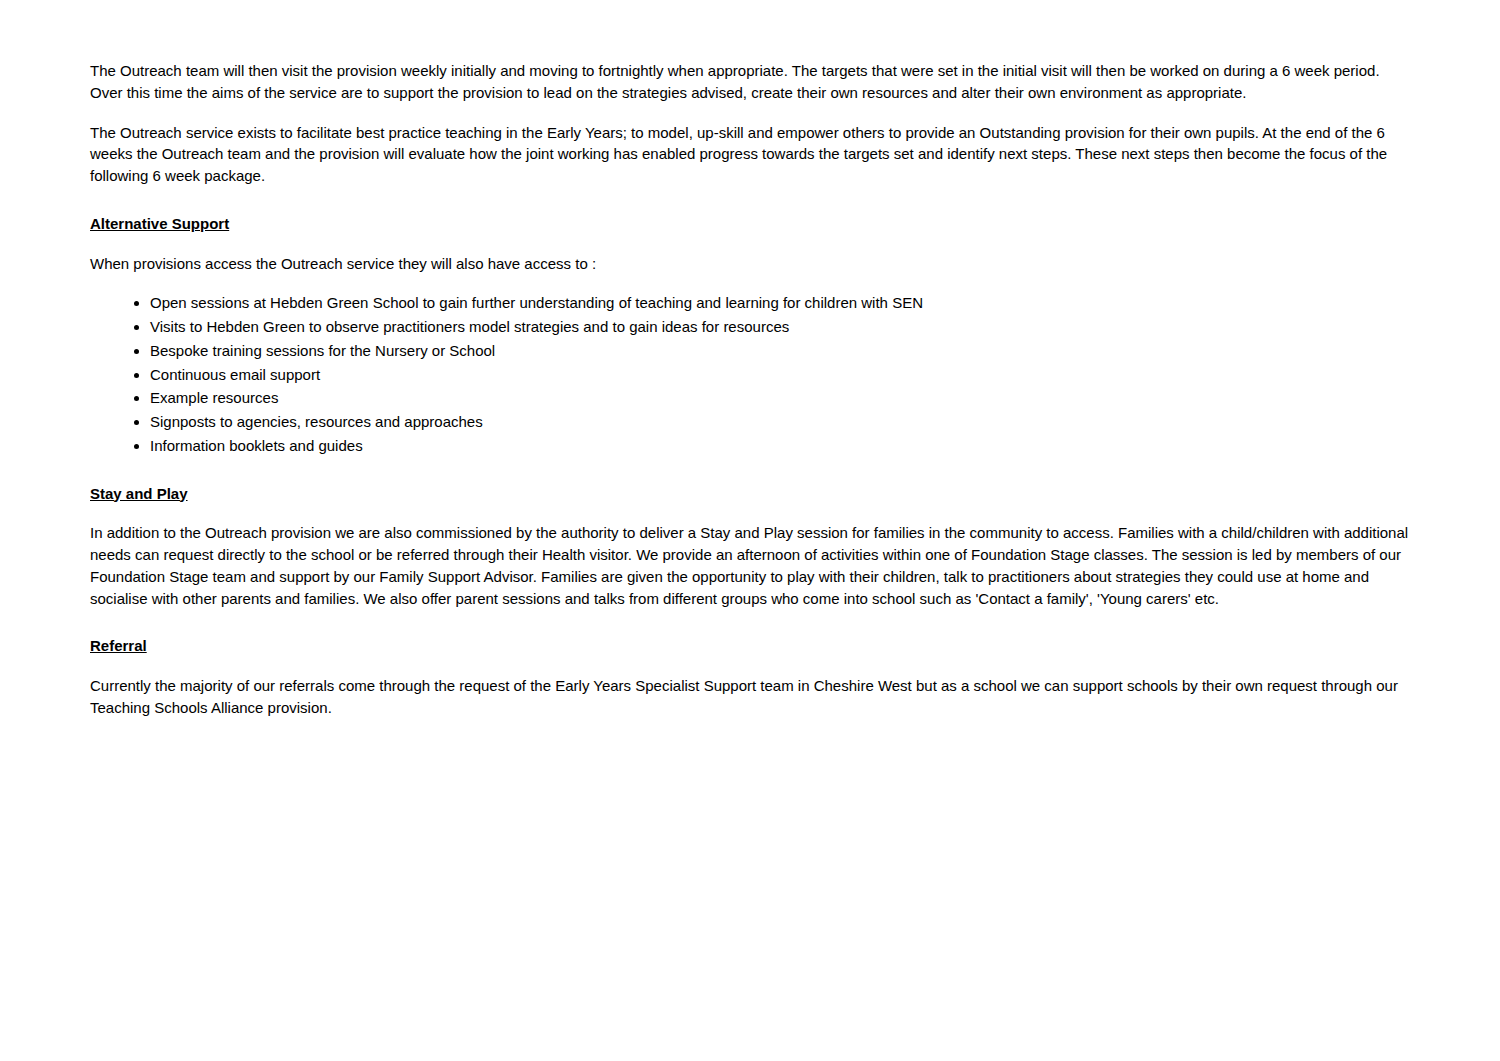The Outreach team will then visit the provision weekly initially and moving to fortnightly when appropriate. The targets that were set in the initial visit will then be worked on during a 6 week period. Over this time the aims of the service are to support the provision to lead on the strategies advised, create their own resources and alter their own environment as appropriate.
The Outreach service exists to facilitate best practice teaching in the Early Years; to model, up-skill and empower others to provide an Outstanding provision for their own pupils. At the end of the 6 weeks the Outreach team and the provision will evaluate how the joint working has enabled progress towards the targets set and identify next steps. These next steps then become the focus of the following 6 week package.
Alternative Support
When provisions access the Outreach service they will also have access to :
Open sessions at Hebden Green School to gain further understanding of teaching and learning for children with SEN
Visits to Hebden Green to observe practitioners model strategies and to gain ideas for resources
Bespoke training sessions for the Nursery or School
Continuous email support
Example resources
Signposts to agencies, resources and approaches
Information booklets and guides
Stay and Play
In addition to the Outreach provision we are also commissioned by the authority to deliver a Stay and Play session for families in the community to access. Families with a child/children with additional needs can request directly to the school or be referred through their Health visitor. We provide an afternoon of activities within one of Foundation Stage classes. The session is led by members of our Foundation Stage team and support by our Family Support Advisor. Families are given the opportunity to play with their children, talk to practitioners about strategies they could use at home and socialise with other parents and families. We also offer parent sessions and talks from different groups who come into school such as 'Contact a family', 'Young carers' etc.
Referral
Currently the majority of our referrals come through the request of the Early Years Specialist Support team in Cheshire West but as a school we can support schools by their own request through our Teaching Schools Alliance provision.